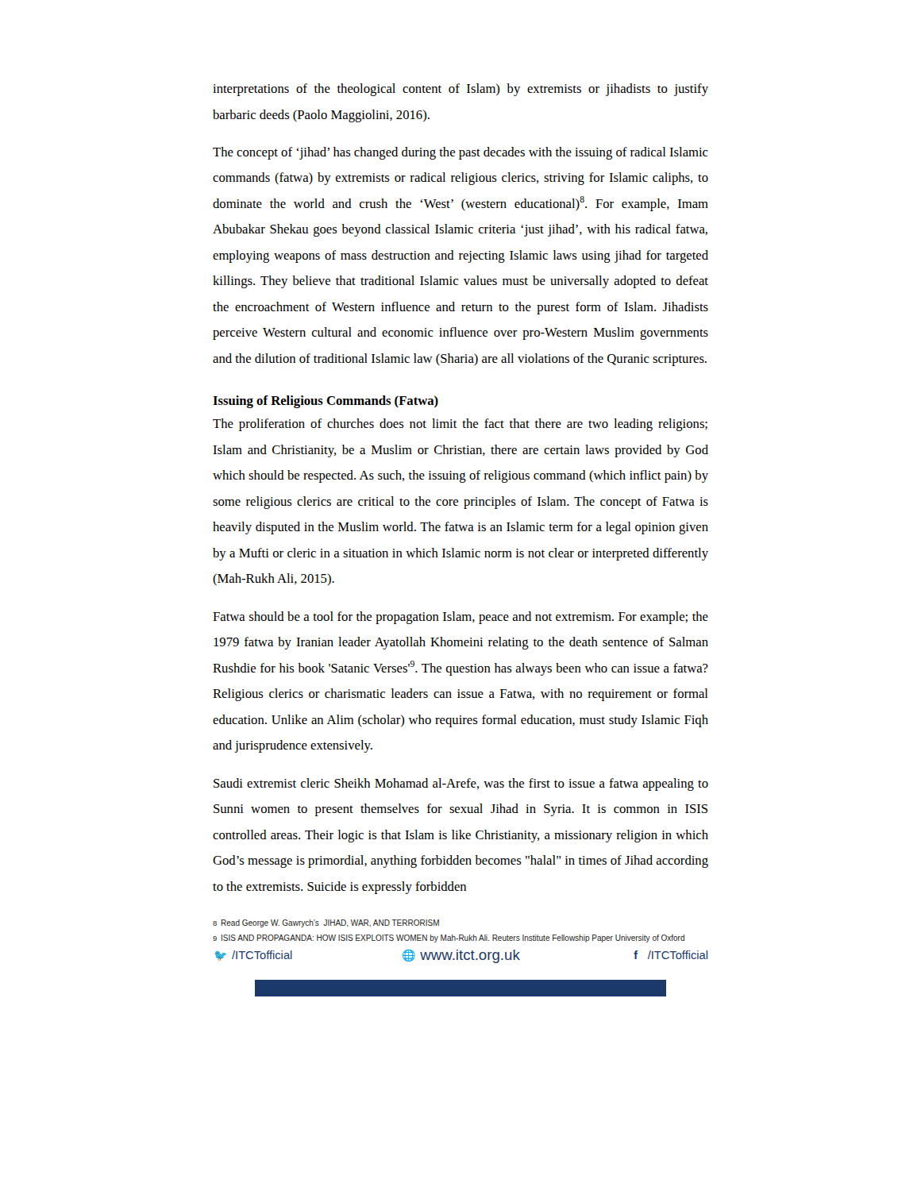interpretations of the theological content of Islam) by extremists or jihadists to justify barbaric deeds (Paolo Maggiolini, 2016).
The concept of ‘jihad’ has changed during the past decades with the issuing of radical Islamic commands (fatwa) by extremists or radical religious clerics, striving for Islamic caliphs, to dominate the world and crush the ‘West’ (western educational)8. For example, Imam Abubakar Shekau goes beyond classical Islamic criteria ‘just jihad’, with his radical fatwa, employing weapons of mass destruction and rejecting Islamic laws using jihad for targeted killings. They believe that traditional Islamic values must be universally adopted to defeat the encroachment of Western influence and return to the purest form of Islam. Jihadists perceive Western cultural and economic influence over pro-Western Muslim governments and the dilution of traditional Islamic law (Sharia) are all violations of the Quranic scriptures.
Issuing of Religious Commands (Fatwa)
The proliferation of churches does not limit the fact that there are two leading religions; Islam and Christianity, be a Muslim or Christian, there are certain laws provided by God which should be respected. As such, the issuing of religious command (which inflict pain) by some religious clerics are critical to the core principles of Islam. The concept of Fatwa is heavily disputed in the Muslim world. The fatwa is an Islamic term for a legal opinion given by a Mufti or cleric in a situation in which Islamic norm is not clear or interpreted differently (Mah-Rukh Ali, 2015).
Fatwa should be a tool for the propagation Islam, peace and not extremism. For example; the 1979 fatwa by Iranian leader Ayatollah Khomeini relating to the death sentence of Salman Rushdie for his book 'Satanic Verses'9. The question has always been who can issue a fatwa? Religious clerics or charismatic leaders can issue a Fatwa, with no requirement or formal education. Unlike an Alim (scholar) who requires formal education, must study Islamic Fiqh and jurisprudence extensively.
Saudi extremist cleric Sheikh Mohamad al-Arefe, was the first to issue a fatwa appealing to Sunni women to present themselves for sexual Jihad in Syria. It is common in ISIS controlled areas. Their logic is that Islam is like Christianity, a missionary religion in which God’s message is primordial, anything forbidden becomes "halal" in times of Jihad according to the extremists. Suicide is expressly forbidden
8 Read George W. Gawrych’s JIHAD, WAR, AND TERRORISM
9 ISIS AND PROPAGANDA: HOW ISIS EXPLOITS WOMEN by Mah-Rukh Ali. Reuters Institute Fellowship Paper University of Oxford
🐦 /ITCTofficial
🌐 www.itct.org.uk
f /ITCTofficial